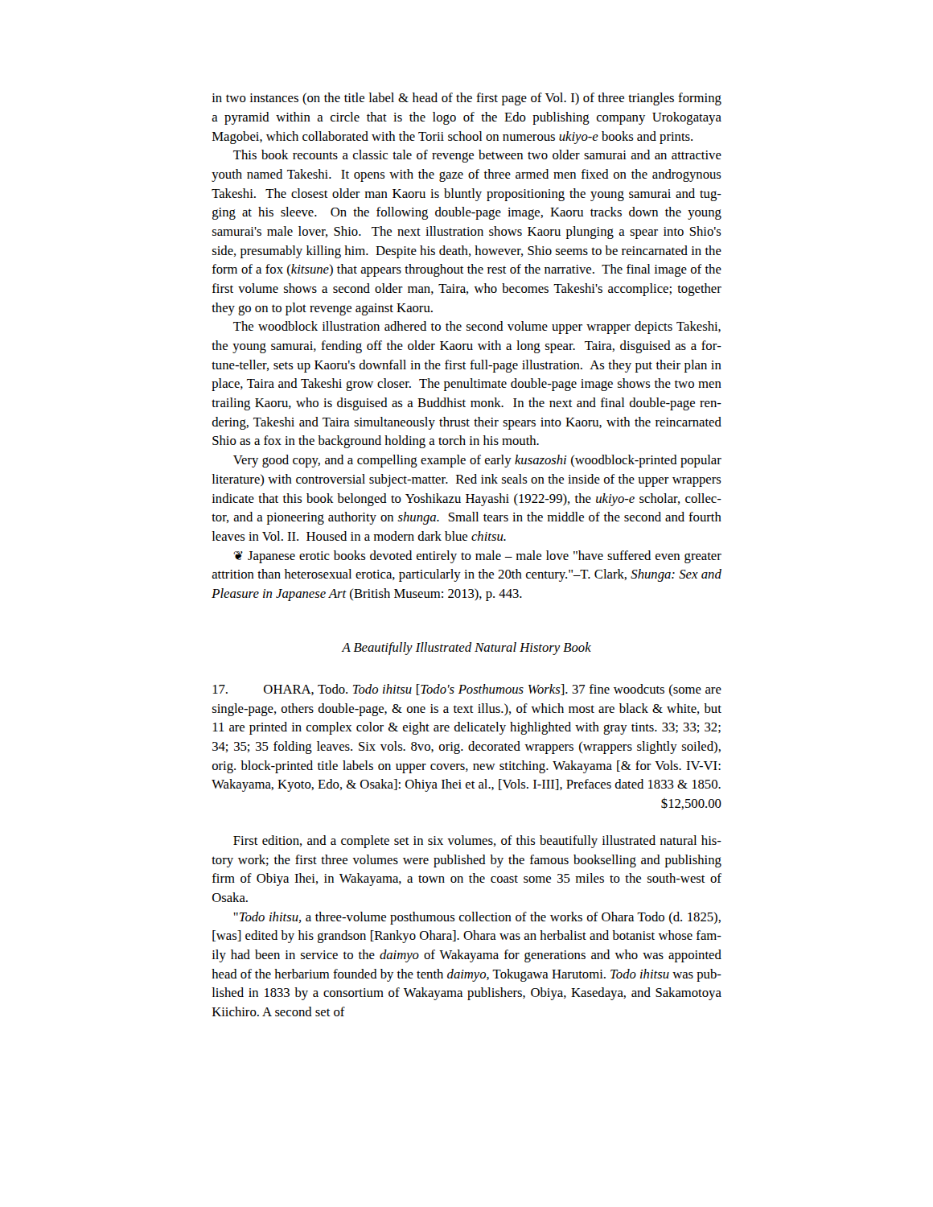in two instances (on the title label & head of the first page of Vol. I) of three triangles forming a pyramid within a circle that is the logo of the Edo publishing company Urokogataya Magobei, which collaborated with the Torii school on numerous ukiyo-e books and prints.
This book recounts a classic tale of revenge between two older samurai and an attractive youth named Takeshi. It opens with the gaze of three armed men fixed on the androgynous Takeshi. The closest older man Kaoru is bluntly propositioning the young samurai and tugging at his sleeve. On the following double-page image, Kaoru tracks down the young samurai's male lover, Shio. The next illustration shows Kaoru plunging a spear into Shio's side, presumably killing him. Despite his death, however, Shio seems to be reincarnated in the form of a fox (kitsune) that appears throughout the rest of the narrative. The final image of the first volume shows a second older man, Taira, who becomes Takeshi's accomplice; together they go on to plot revenge against Kaoru.
The woodblock illustration adhered to the second volume upper wrapper depicts Takeshi, the young samurai, fending off the older Kaoru with a long spear. Taira, disguised as a fortune-teller, sets up Kaoru's downfall in the first full-page illustration. As they put their plan in place, Taira and Takeshi grow closer. The penultimate double-page image shows the two men trailing Kaoru, who is disguised as a Buddhist monk. In the next and final double-page rendering, Takeshi and Taira simultaneously thrust their spears into Kaoru, with the reincarnated Shio as a fox in the background holding a torch in his mouth.
Very good copy, and a compelling example of early kusazoshi (woodblock-printed popular literature) with controversial subject-matter. Red ink seals on the inside of the upper wrappers indicate that this book belonged to Yoshikazu Hayashi (1922-99), the ukiyo-e scholar, collector, and a pioneering authority on shunga. Small tears in the middle of the second and fourth leaves in Vol. II. Housed in a modern dark blue chitsu.
❦ Japanese erotic books devoted entirely to male – male love "have suffered even greater attrition than heterosexual erotica, particularly in the 20th century."–T. Clark, Shunga: Sex and Pleasure in Japanese Art (British Museum: 2013), p. 443.
A Beautifully Illustrated Natural History Book
17. OHARA, Todo. Todo ihitsu [Todo's Posthumous Works]. 37 fine woodcuts (some are single-page, others double-page, & one is a text illus.), of which most are black & white, but 11 are printed in complex color & eight are delicately highlighted with gray tints. 33; 33; 32; 34; 35; 35 folding leaves. Six vols. 8vo, orig. decorated wrappers (wrappers slightly soiled), orig. block-printed title labels on upper covers, new stitching. Wakayama [& for Vols. IV-VI: Wakayama, Kyoto, Edo, & Osaka]: Ohiya Ihei et al., [Vols. I-III], Prefaces dated 1833 & 1850.$12,500.00
First edition, and a complete set in six volumes, of this beautifully illustrated natural history work; the first three volumes were published by the famous bookselling and publishing firm of Obiya Ihei, in Wakayama, a town on the coast some 35 miles to the south-west of Osaka.
"Todo ihitsu, a three-volume posthumous collection of the works of Ohara Todo (d. 1825), [was] edited by his grandson [Rankyo Ohara]. Ohara was an herbalist and botanist whose family had been in service to the daimyo of Wakayama for generations and who was appointed head of the herbarium founded by the tenth daimyo, Tokugawa Harutomi. Todo ihitsu was published in 1833 by a consortium of Wakayama publishers, Obiya, Kasedaya, and Sakamotoya Kiichiro. A second set of